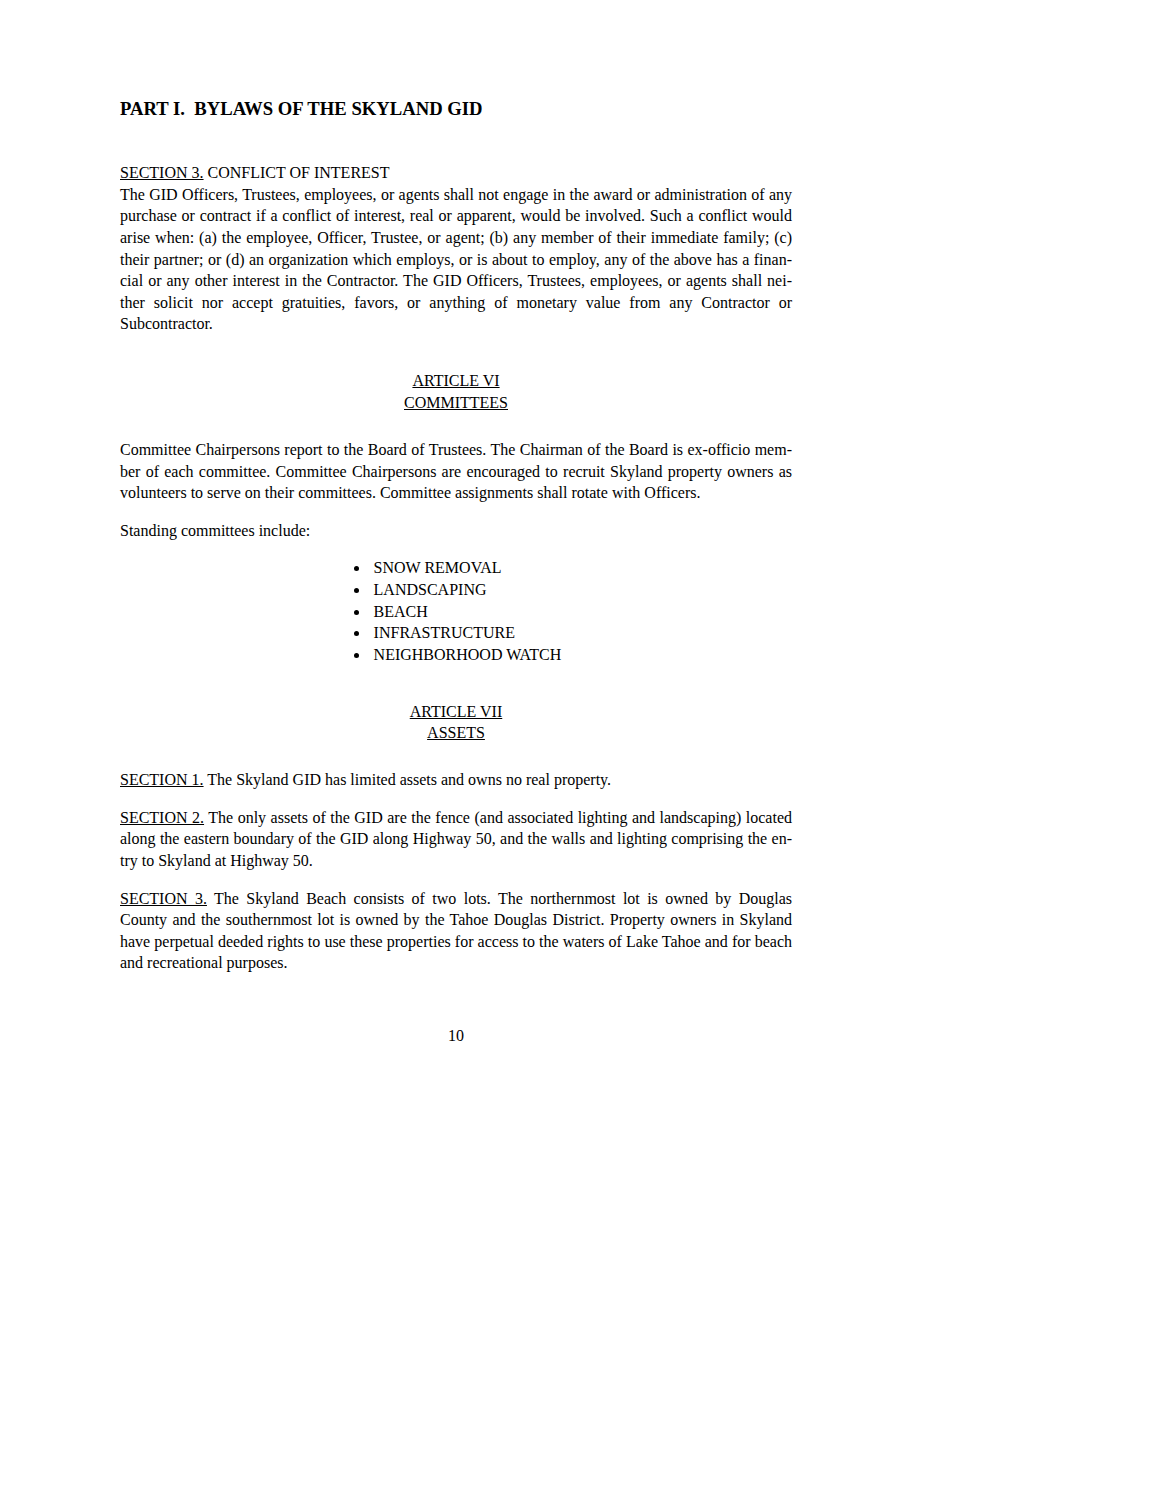PART I. BYLAWS OF THE SKYLAND GID
SECTION 3. CONFLICT OF INTEREST
The GID Officers, Trustees, employees, or agents shall not engage in the award or administration of any purchase or contract if a conflict of interest, real or apparent, would be involved. Such a conflict would arise when: (a) the employee, Officer, Trustee, or agent; (b) any member of their immediate family; (c) their partner; or (d) an organization which employs, or is about to employ, any of the above has a financial or any other interest in the Contractor. The GID Officers, Trustees, employees, or agents shall neither solicit nor accept gratuities, favors, or anything of monetary value from any Contractor or Subcontractor.
ARTICLE VI COMMITTEES
Committee Chairpersons report to the Board of Trustees. The Chairman of the Board is ex-officio member of each committee. Committee Chairpersons are encouraged to recruit Skyland property owners as volunteers to serve on their committees. Committee assignments shall rotate with Officers.
Standing committees include:
SNOW REMOVAL
LANDSCAPING
BEACH
INFRASTRUCTURE
NEIGHBORHOOD WATCH
ARTICLE VII ASSETS
SECTION 1. The Skyland GID has limited assets and owns no real property.
SECTION 2. The only assets of the GID are the fence (and associated lighting and landscaping) located along the eastern boundary of the GID along Highway 50, and the walls and lighting comprising the entry to Skyland at Highway 50.
SECTION 3. The Skyland Beach consists of two lots. The northernmost lot is owned by Douglas County and the southernmost lot is owned by the Tahoe Douglas District. Property owners in Skyland have perpetual deeded rights to use these properties for access to the waters of Lake Tahoe and for beach and recreational purposes.
10